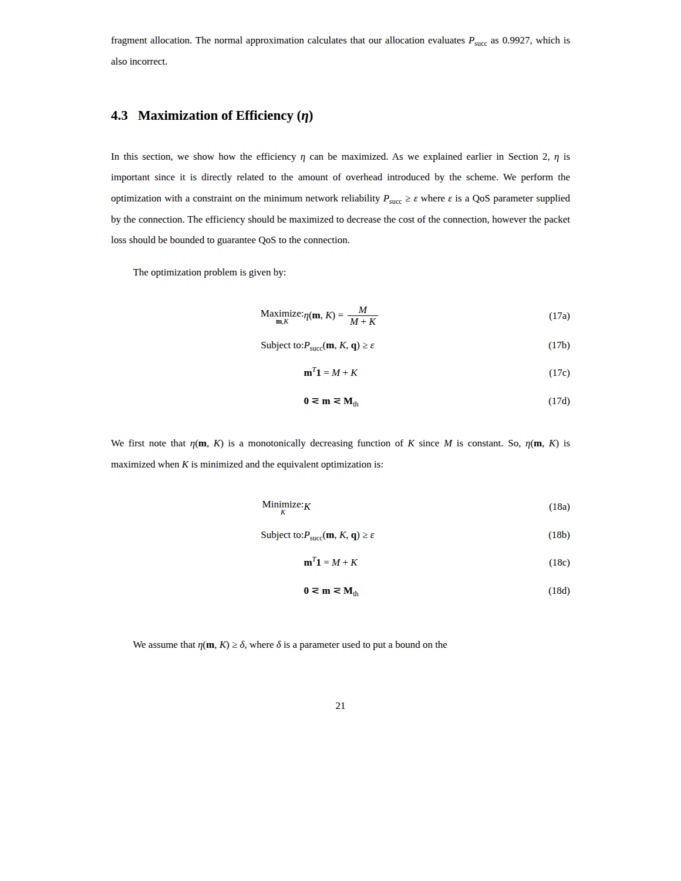fragment allocation. The normal approximation calculates that our allocation evaluates Psucc as 0.9927, which is also incorrect.
4.3 Maximization of Efficiency (η)
In this section, we show how the efficiency η can be maximized. As we explained earlier in Section 2, η is important since it is directly related to the amount of overhead introduced by the scheme. We perform the optimization with a constraint on the minimum network reliability Psucc ≥ ε where ε is a QoS parameter supplied by the connection. The efficiency should be maximized to decrease the cost of the connection, however the packet loss should be bounded to guarantee QoS to the connection.
The optimization problem is given by:
| Maximize: m , K | η ( m , K ) = M M + K | (17a) |
| Subject to: | P succ ( m , K , q ) ≥ ε | (17b) |
| | m T 1 = M + K | (17c) |
| | 0 ⋜ m ⋜ M th | (17d) |
We first note that η(m, K) is a monotonically decreasing function of K since M is constant. So, η(m, K) is maximized when K is minimized and the equivalent optimization is:
| Minimize: K | K | (18a) |
| Subject to: | P succ ( m , K , q ) ≥ ε | (18b) |
| | m T 1 = M + K | (18c) |
| | 0 ⋜ m ⋜ M th | (18d) |
We assume that η(m, K) ≥ δ, where δ is a parameter used to put a bound on the
21